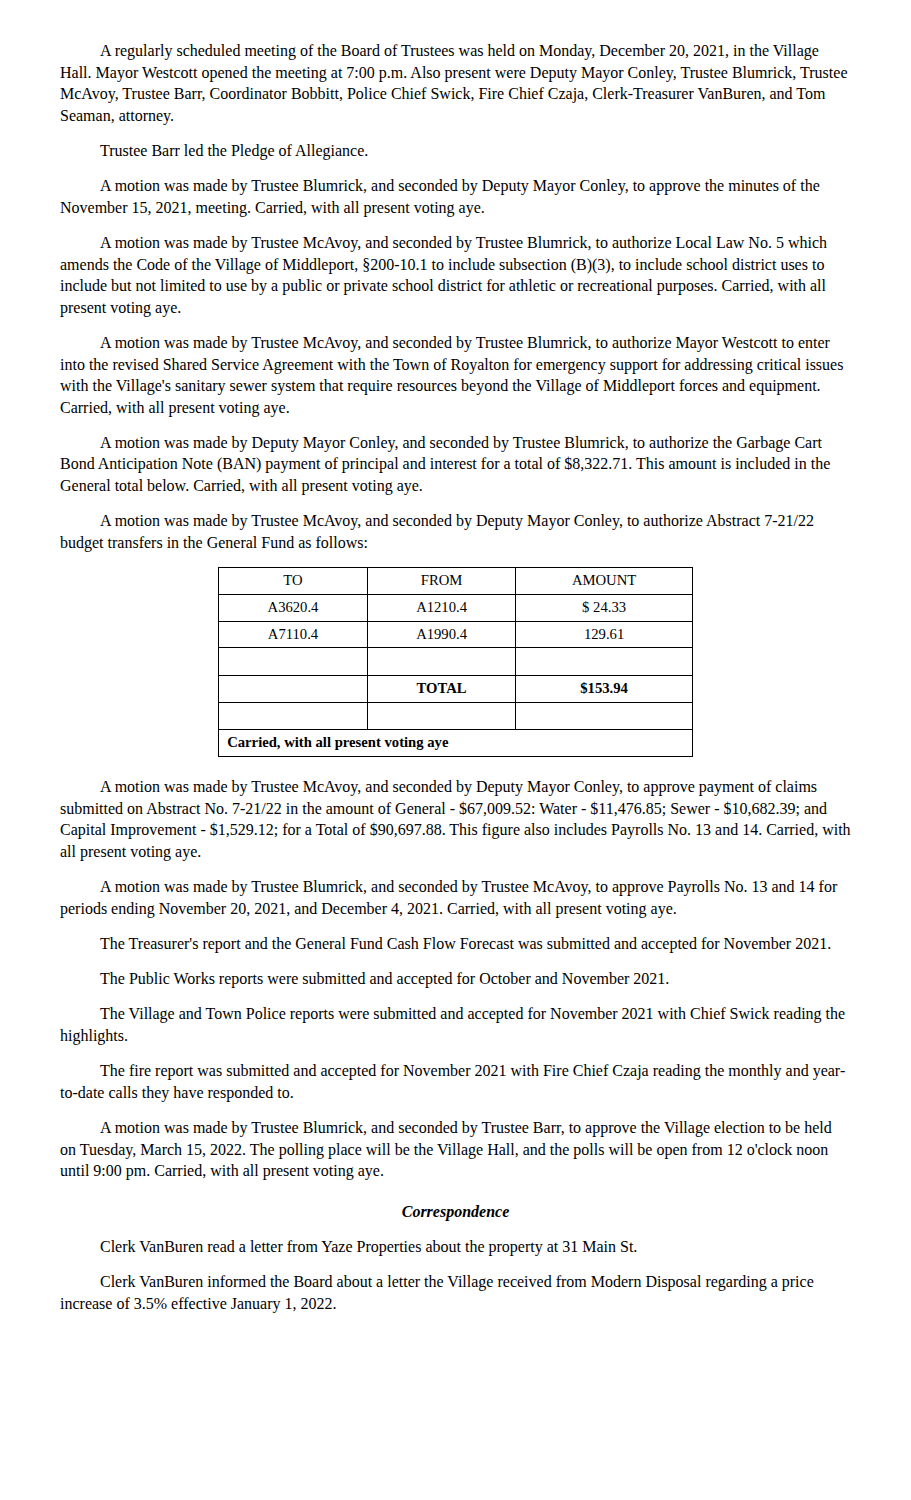A regularly scheduled meeting of the Board of Trustees was held on Monday, December 20, 2021, in the Village Hall. Mayor Westcott opened the meeting at 7:00 p.m. Also present were Deputy Mayor Conley, Trustee Blumrick, Trustee McAvoy, Trustee Barr, Coordinator Bobbitt, Police Chief Swick, Fire Chief Czaja, Clerk-Treasurer VanBuren, and Tom Seaman, attorney.
Trustee Barr led the Pledge of Allegiance.
A motion was made by Trustee Blumrick, and seconded by Deputy Mayor Conley, to approve the minutes of the November 15, 2021, meeting. Carried, with all present voting aye.
A motion was made by Trustee McAvoy, and seconded by Trustee Blumrick, to authorize Local Law No. 5 which amends the Code of the Village of Middleport, §200-10.1 to include subsection (B)(3), to include school district uses to include but not limited to use by a public or private school district for athletic or recreational purposes. Carried, with all present voting aye.
A motion was made by Trustee McAvoy, and seconded by Trustee Blumrick, to authorize Mayor Westcott to enter into the revised Shared Service Agreement with the Town of Royalton for emergency support for addressing critical issues with the Village's sanitary sewer system that require resources beyond the Village of Middleport forces and equipment. Carried, with all present voting aye.
A motion was made by Deputy Mayor Conley, and seconded by Trustee Blumrick, to authorize the Garbage Cart Bond Anticipation Note (BAN) payment of principal and interest for a total of $8,322.71. This amount is included in the General total below. Carried, with all present voting aye.
A motion was made by Trustee McAvoy, and seconded by Deputy Mayor Conley, to authorize Abstract 7-21/22 budget transfers in the General Fund as follows:
| TO | FROM | AMOUNT |
| --- | --- | --- |
| A3620.4 | A1210.4 | $ 24.33 |
| A7110.4 | A1990.4 | 129.61 |
| | TOTAL | $153.94 |
| Carried, with all present voting aye |
A motion was made by Trustee McAvoy, and seconded by Deputy Mayor Conley, to approve payment of claims submitted on Abstract No. 7-21/22 in the amount of General - $67,009.52: Water - $11,476.85; Sewer - $10,682.39; and Capital Improvement - $1,529.12; for a Total of $90,697.88. This figure also includes Payrolls No. 13 and 14. Carried, with all present voting aye.
A motion was made by Trustee Blumrick, and seconded by Trustee McAvoy, to approve Payrolls No. 13 and 14 for periods ending November 20, 2021, and December 4, 2021. Carried, with all present voting aye.
The Treasurer's report and the General Fund Cash Flow Forecast was submitted and accepted for November 2021.
The Public Works reports were submitted and accepted for October and November 2021.
The Village and Town Police reports were submitted and accepted for November 2021 with Chief Swick reading the highlights.
The fire report was submitted and accepted for November 2021 with Fire Chief Czaja reading the monthly and year-to-date calls they have responded to.
A motion was made by Trustee Blumrick, and seconded by Trustee Barr, to approve the Village election to be held on Tuesday, March 15, 2022. The polling place will be the Village Hall, and the polls will be open from 12 o'clock noon until 9:00 pm. Carried, with all present voting aye.
Correspondence
Clerk VanBuren read a letter from Yaze Properties about the property at 31 Main St.
Clerk VanBuren informed the Board about a letter the Village received from Modern Disposal regarding a price increase of 3.5% effective January 1, 2022.